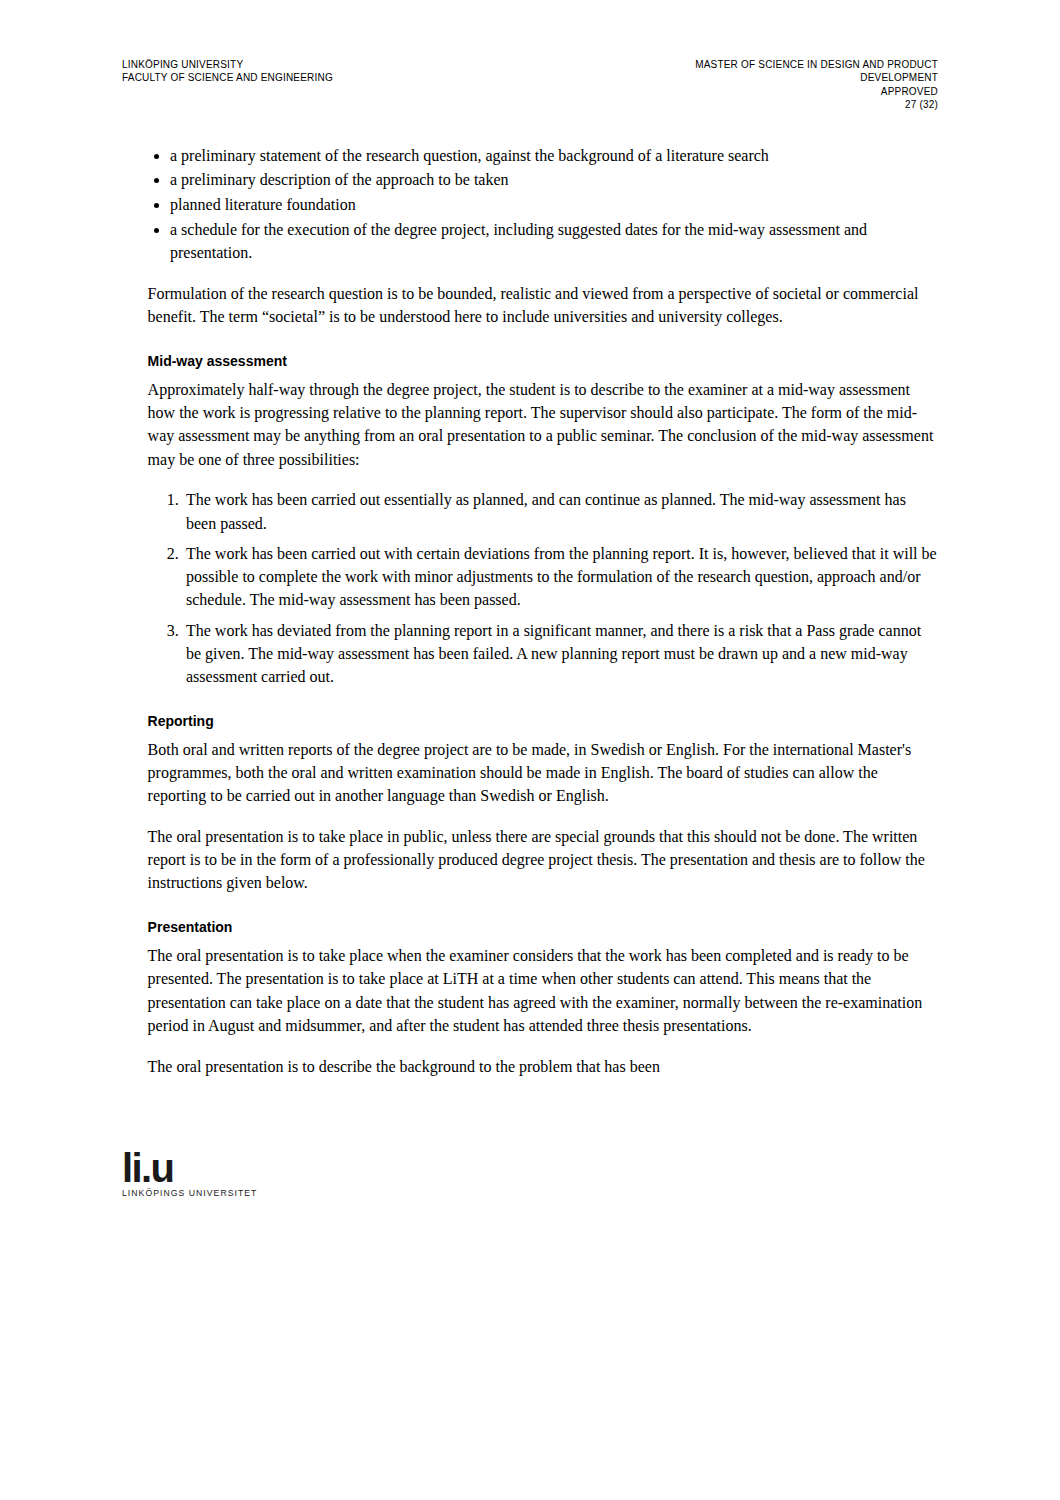LINKÖPING UNIVERSITY
FACULTY OF SCIENCE AND ENGINEERING
MASTER OF SCIENCE IN DESIGN AND PRODUCT
DEVELOPMENT
APPROVED
27 (32)
a preliminary statement of the research question, against the background of a literature search
a preliminary description of the approach to be taken
planned literature foundation
a schedule for the execution of the degree project, including suggested dates for the mid-way assessment and presentation.
Formulation of the research question is to be bounded, realistic and viewed from a perspective of societal or commercial benefit. The term “societal” is to be understood here to include universities and university colleges.
Mid-way assessment
Approximately half-way through the degree project, the student is to describe to the examiner at a mid-way assessment how the work is progressing relative to the planning report. The supervisor should also participate. The form of the mid-way assessment may be anything from an oral presentation to a public seminar. The conclusion of the mid-way assessment may be one of three possibilities:
The work has been carried out essentially as planned, and can continue as planned. The mid-way assessment has been passed.
The work has been carried out with certain deviations from the planning report. It is, however, believed that it will be possible to complete the work with minor adjustments to the formulation of the research question, approach and/or schedule. The mid-way assessment has been passed.
The work has deviated from the planning report in a significant manner, and there is a risk that a Pass grade cannot be given. The mid-way assessment has been failed. A new planning report must be drawn up and a new mid-way assessment carried out.
Reporting
Both oral and written reports of the degree project are to be made, in Swedish or English. For the international Master's programmes, both the oral and written examination should be made in English. The board of studies can allow the reporting to be carried out in another language than Swedish or English.
The oral presentation is to take place in public, unless there are special grounds that this should not be done. The written report is to be in the form of a professionally produced degree project thesis. The presentation and thesis are to follow the instructions given below.
Presentation
The oral presentation is to take place when the examiner considers that the work has been completed and is ready to be presented. The presentation is to take place at LiTH at a time when other students can attend. This means that the presentation can take place on a date that the student has agreed with the examiner, normally between the re-examination period in August and midsummer, and after the student has attended three thesis presentations.
The oral presentation is to describe the background to the problem that has been
li. u
LINKÖPINGS UNIVERSITET